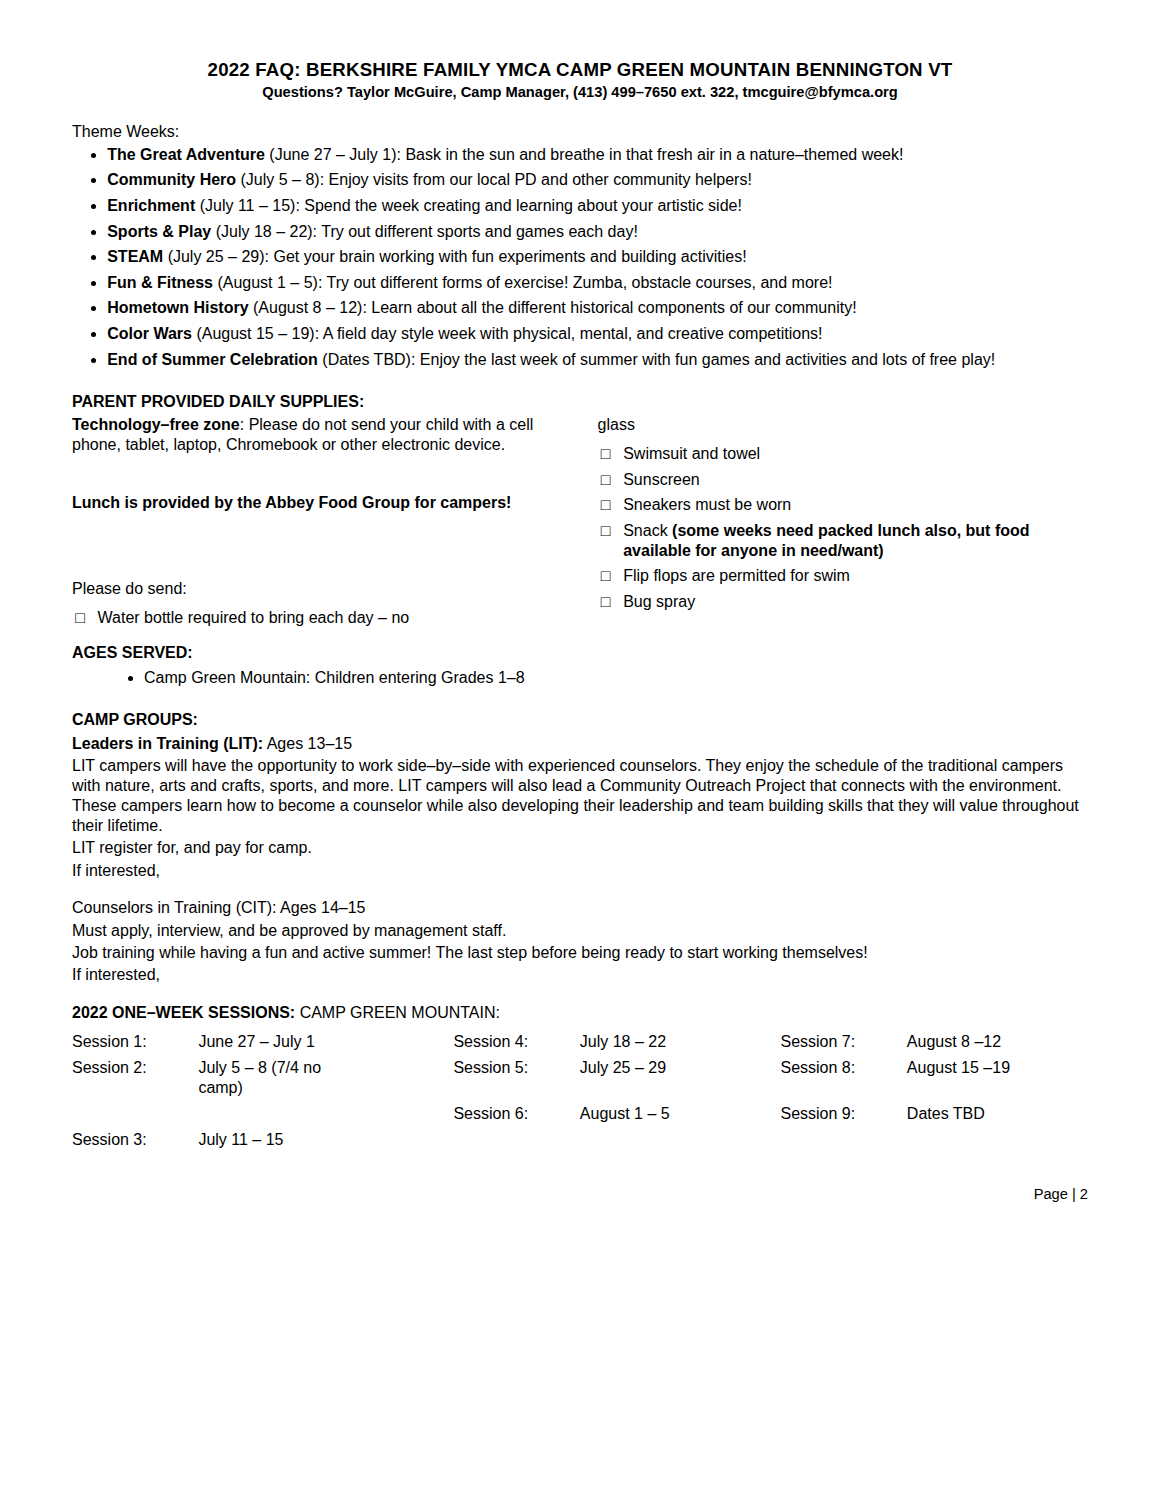2022 FAQ: BERKSHIRE FAMILY YMCA CAMP GREEN MOUNTAIN BENNINGTON VT
Questions? Taylor McGuire, Camp Manager, (413) 499–7650 ext. 322, tmcguire@bfymca.org
Theme Weeks:
The Great Adventure (June 27 – July 1): Bask in the sun and breathe in that fresh air in a nature–themed week!
Community Hero (July 5 – 8): Enjoy visits from our local PD and other community helpers!
Enrichment (July 11 – 15): Spend the week creating and learning about your artistic side!
Sports & Play (July 18 – 22): Try out different sports and games each day!
STEAM (July 25 – 29): Get your brain working with fun experiments and building activities!
Fun & Fitness (August 1 – 5): Try out different forms of exercise! Zumba, obstacle courses, and more!
Hometown History (August 8 – 12): Learn about all the different historical components of our community!
Color Wars (August 15 – 19): A field day style week with physical, mental, and creative competitions!
End of Summer Celebration (Dates TBD): Enjoy the last week of summer with fun games and activities and lots of free play!
PARENT PROVIDED DAILY SUPPLIES:
Technology–free zone: Please do not send your child with a cell phone, tablet, laptop, Chromebook or other electronic device.
Lunch is provided by the Abbey Food Group for campers!
Please do send:
Water bottle required to bring each day – no
glass
Swimsuit and towel
Sunscreen
Sneakers must be worn
Snack (some weeks need packed lunch also, but food available for anyone in need/want)
Flip flops are permitted for swim
Bug spray
AGES SERVED:
Camp Green Mountain: Children entering Grades 1–8
CAMP GROUPS:
Leaders in Training (LIT): Ages 13–15
LIT campers will have the opportunity to work side–by–side with experienced counselors. They enjoy the schedule of the traditional campers with nature, arts and crafts, sports, and more. LIT campers will also lead a Community Outreach Project that connects with the environment. These campers learn how to become a counselor while also developing their leadership and team building skills that they will value throughout their lifetime.
LIT register for, and pay for camp.
If interested,
Counselors in Training (CIT): Ages 14–15
Must apply, interview, and be approved by management staff.
Job training while having a fun and active summer! The last step before being ready to start working themselves!
If interested,
2022 ONE–WEEK SESSIONS: CAMP GREEN MOUNTAIN:
| Session 1: | June 27 – July 1 | | Session 4: | July 18 – 22 | | Session 7: | August 8 –12 |
| Session 2: | July 5 – 8 (7/4 no camp) | | Session 5: | July 25 – 29 | | Session 8: | August 15 –19 |
| | | | Session 6: | August 1 – 5 | | Session 9: | Dates TBD |
| Session 3: | July 11 – 15 | | | | | | |
Page | 2